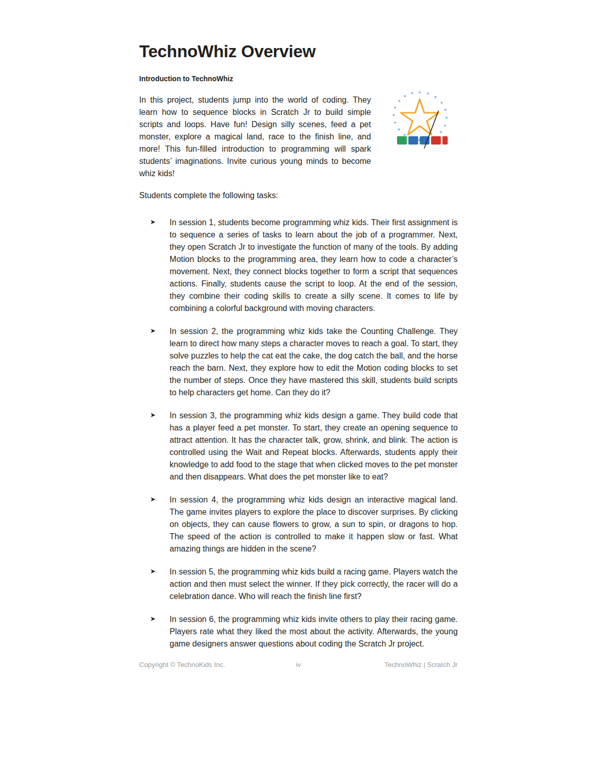TechnoWhiz Overview
Introduction to TechnoWhiz
In this project, students jump into the world of coding. They learn how to sequence blocks in Scratch Jr to build simple scripts and loops. Have fun! Design silly scenes, feed a pet monster, explore a magical land, race to the finish line, and more! This fun-filled introduction to programming will spark students’ imaginations. Invite curious young minds to become whiz kids!
Students complete the following tasks:
In session 1, students become programming whiz kids. Their first assignment is to sequence a series of tasks to learn about the job of a programmer. Next, they open Scratch Jr to investigate the function of many of the tools. By adding Motion blocks to the programming area, they learn how to code a character’s movement. Next, they connect blocks together to form a script that sequences actions. Finally, students cause the script to loop. At the end of the session, they combine their coding skills to create a silly scene. It comes to life by combining a colorful background with moving characters.
In session 2, the programming whiz kids take the Counting Challenge. They learn to direct how many steps a character moves to reach a goal. To start, they solve puzzles to help the cat eat the cake, the dog catch the ball, and the horse reach the barn. Next, they explore how to edit the Motion coding blocks to set the number of steps. Once they have mastered this skill, students build scripts to help characters get home. Can they do it?
In session 3, the programming whiz kids design a game. They build code that has a player feed a pet monster. To start, they create an opening sequence to attract attention. It has the character talk, grow, shrink, and blink. The action is controlled using the Wait and Repeat blocks. Afterwards, students apply their knowledge to add food to the stage that when clicked moves to the pet monster and then disappears. What does the pet monster like to eat?
In session 4, the programming whiz kids design an interactive magical land. The game invites players to explore the place to discover surprises. By clicking on objects, they can cause flowers to grow, a sun to spin, or dragons to hop. The speed of the action is controlled to make it happen slow or fast. What amazing things are hidden in the scene?
In session 5, the programming whiz kids build a racing game. Players watch the action and then must select the winner. If they pick correctly, the racer will do a celebration dance. Who will reach the finish line first?
In session 6, the programming whiz kids invite others to play their racing game. Players rate what they liked the most about the activity. Afterwards, the young game designers answer questions about coding the Scratch Jr project.
Copyright © TechnoKids Inc.
iv
TechnoWhiz | Scratch Jr